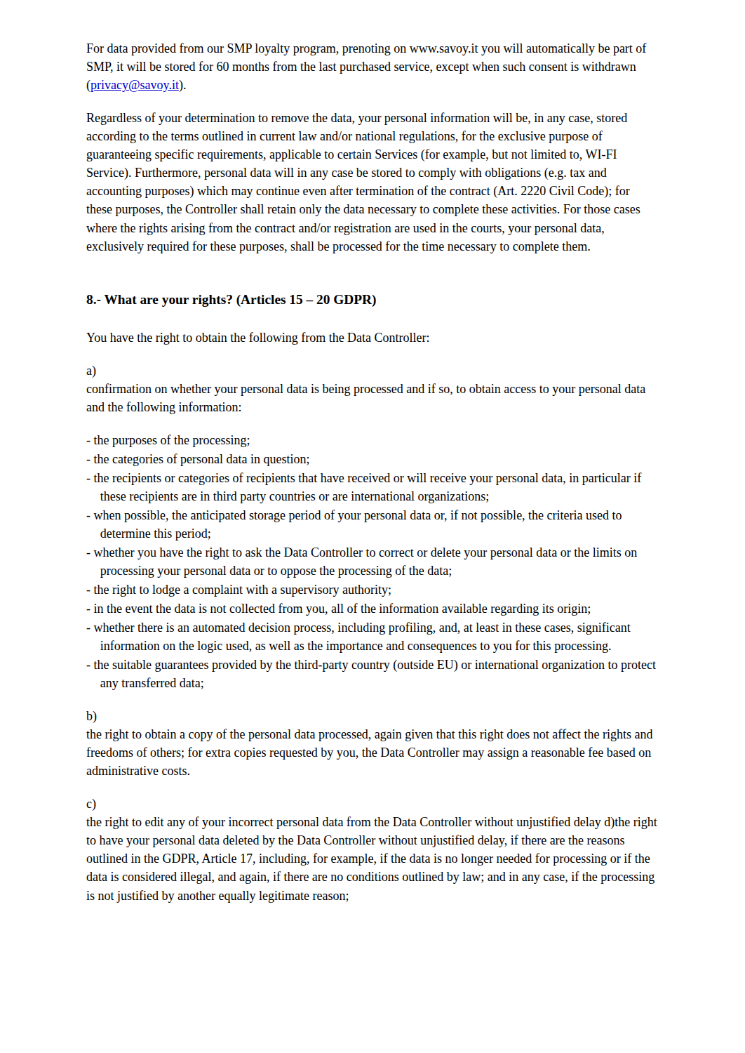For data provided from our SMP loyalty program, prenoting on www.savoy.it you will automatically be part of SMP, it will be stored for 60 months from the last purchased service, except when such consent is withdrawn (privacy@savoy.it).
Regardless of your determination to remove the data, your personal information will be, in any case, stored according to the terms outlined in current law and/or national regulations, for the exclusive purpose of guaranteeing specific requirements, applicable to certain Services (for example, but not limited to, WI-FI Service). Furthermore, personal data will in any case be stored to comply with obligations (e.g. tax and accounting purposes) which may continue even after termination of the contract (Art. 2220 Civil Code); for these purposes, the Controller shall retain only the data necessary to complete these activities. For those cases where the rights arising from the contract and/or registration are used in the courts, your personal data, exclusively required for these purposes, shall be processed for the time necessary to complete them.
8.- What are your rights? (Articles 15 – 20 GDPR)
You have the right to obtain the following from the Data Controller:
a)
confirmation on whether your personal data is being processed and if so, to obtain access to your personal data and the following information:
- the purposes of the processing;
- the categories of personal data in question;
- the recipients or categories of recipients that have received or will receive your personal data, in particular if these recipients are in third party countries or are international organizations;
- when possible, the anticipated storage period of your personal data or, if not possible, the criteria used to determine this period;
- whether you have the right to ask the Data Controller to correct or delete your personal data or the limits on processing your personal data or to oppose the processing of the data;
- the right to lodge a complaint with a supervisory authority;
- in the event the data is not collected from you, all of the information available regarding its origin;
- whether there is an automated decision process, including profiling, and, at least in these cases, significant information on the logic used, as well as the importance and consequences to you for this processing.
- the suitable guarantees provided by the third-party country (outside EU) or international organization to protect any transferred data;
b)
the right to obtain a copy of the personal data processed, again given that this right does not affect the rights and freedoms of others; for extra copies requested by you, the Data Controller may assign a reasonable fee based on administrative costs.
c)
the right to edit any of your incorrect personal data from the Data Controller without unjustified delay d)the right to have your personal data deleted by the Data Controller without unjustified delay, if there are the reasons outlined in the GDPR, Article 17, including, for example, if the data is no longer needed for processing or if the data is considered illegal, and again, if there are no conditions outlined by law; and in any case, if the processing is not justified by another equally legitimate reason;